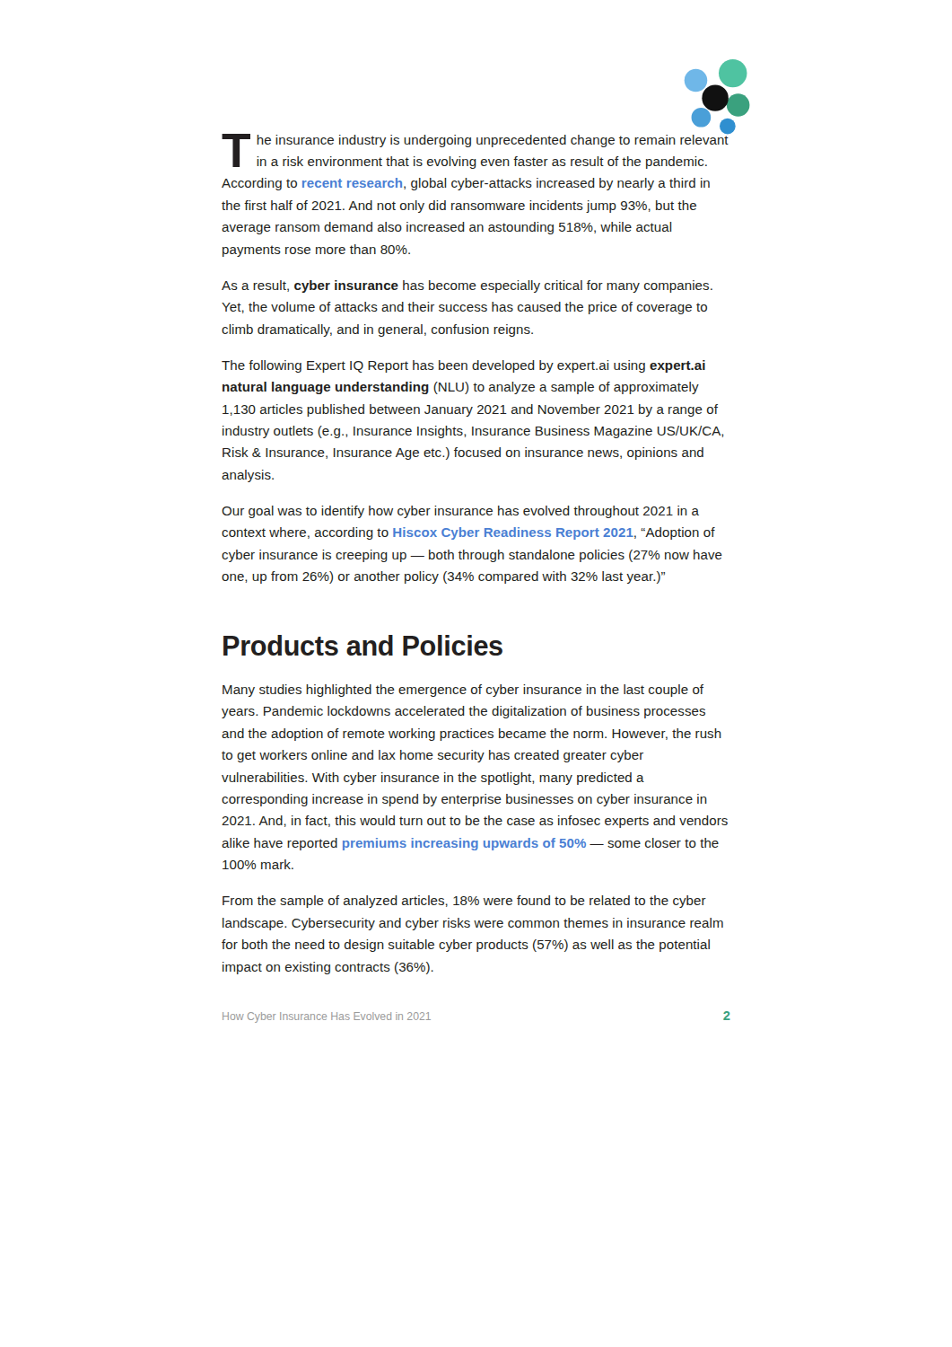The insurance industry is undergoing unprecedented change to remain relevant in a risk environment that is evolving even faster as result of the pandemic. According to recent research, global cyber-attacks increased by nearly a third in the first half of 2021. And not only did ransomware incidents jump 93%, but the average ransom demand also increased an astounding 518%, while actual payments rose more than 80%.
As a result, cyber insurance has become especially critical for many companies. Yet, the volume of attacks and their success has caused the price of coverage to climb dramatically, and in general, confusion reigns.
The following Expert IQ Report has been developed by expert.ai using expert.ai natural language understanding (NLU) to analyze a sample of approximately 1,130 articles published between January 2021 and November 2021 by a range of industry outlets (e.g., Insurance Insights, Insurance Business Magazine US/UK/CA, Risk & Insurance, Insurance Age etc.) focused on insurance news, opinions and analysis.
Our goal was to identify how cyber insurance has evolved throughout 2021 in a context where, according to Hiscox Cyber Readiness Report 2021, “Adoption of cyber insurance is creeping up — both through standalone policies (27% now have one, up from 26%) or another policy (34% compared with 32% last year.)”
Products and Policies
Many studies highlighted the emergence of cyber insurance in the last couple of years. Pandemic lockdowns accelerated the digitalization of business processes and the adoption of remote working practices became the norm. However, the rush to get workers online and lax home security has created greater cyber vulnerabilities. With cyber insurance in the spotlight, many predicted a corresponding increase in spend by enterprise businesses on cyber insurance in 2021. And, in fact, this would turn out to be the case as infosec experts and vendors alike have reported premiums increasing upwards of 50% — some closer to the 100% mark.
From the sample of analyzed articles, 18% were found to be related to the cyber landscape. Cybersecurity and cyber risks were common themes in insurance realm for both the need to design suitable cyber products (57%) as well as the potential impact on existing contracts (36%).
How Cyber Insurance Has Evolved in 2021 2